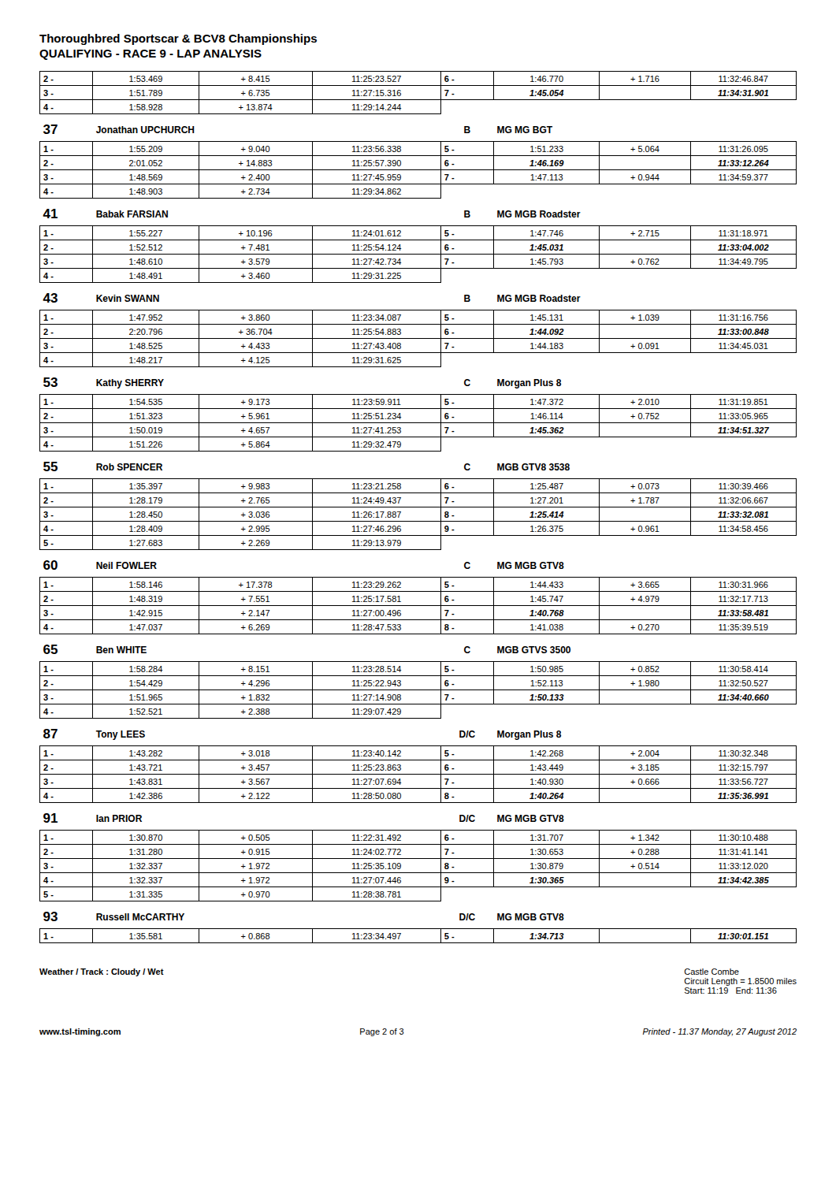Thoroughbred Sportscar & BCV8 Championships
QUALIFYING - RACE 9 - LAP ANALYSIS
| 2 - | 1:53.469 | + 8.415 | 11:25:23.527 | 6 - | 1:46.770 | + 1.716 | 11:32:46.847 |
| 3 - | 1:51.789 | + 6.735 | 11:27:15.316 | 7 - | 1:45.054 | | 11:34:31.901 |
| 4 - | 1:58.928 | + 13.874 | 11:29:14.244 | | | | |
| 37 | Jonathan UPCHURCH | B | MG MG BGT |
| 1 - | 1:55.209 | + 9.040 | 11:23:56.338 | 5 - | 1:51.233 | + 5.064 | 11:31:26.095 |
| 2 - | 2:01.052 | + 14.883 | 11:25:57.390 | 6 - | 1:46.169 | | 11:33:12.264 |
| 3 - | 1:48.569 | + 2.400 | 11:27:45.959 | 7 - | 1:47.113 | + 0.944 | 11:34:59.377 |
| 4 - | 1:48.903 | + 2.734 | 11:29:34.862 | | | | |
| 41 | Babak FARSIAN | B | MG MGB Roadster |
| 1 - | 1:55.227 | + 10.196 | 11:24:01.612 | 5 - | 1:47.746 | + 2.715 | 11:31:18.971 |
| 2 - | 1:52.512 | + 7.481 | 11:25:54.124 | 6 - | 1:45.031 | | 11:33:04.002 |
| 3 - | 1:48.610 | + 3.579 | 11:27:42.734 | 7 - | 1:45.793 | + 0.762 | 11:34:49.795 |
| 4 - | 1:48.491 | + 3.460 | 11:29:31.225 | | | | |
| 43 | Kevin SWANN | B | MG MGB Roadster |
| 1 - | 1:47.952 | + 3.860 | 11:23:34.087 | 5 - | 1:45.131 | + 1.039 | 11:31:16.756 |
| 2 - | 2:20.796 | + 36.704 | 11:25:54.883 | 6 - | 1:44.092 | | 11:33:00.848 |
| 3 - | 1:48.525 | + 4.433 | 11:27:43.408 | 7 - | 1:44.183 | + 0.091 | 11:34:45.031 |
| 4 - | 1:48.217 | + 4.125 | 11:29:31.625 | | | | |
| 53 | Kathy SHERRY | C | Morgan Plus 8 |
| 1 - | 1:54.535 | + 9.173 | 11:23:59.911 | 5 - | 1:47.372 | + 2.010 | 11:31:19.851 |
| 2 - | 1:51.323 | + 5.961 | 11:25:51.234 | 6 - | 1:46.114 | + 0.752 | 11:33:05.965 |
| 3 - | 1:50.019 | + 4.657 | 11:27:41.253 | 7 - | 1:45.362 | | 11:34:51.327 |
| 4 - | 1:51.226 | + 5.864 | 11:29:32.479 | | | | |
| 55 | Rob SPENCER | C | MGB GTV8 3538 |
| 1 - | 1:35.397 | + 9.983 | 11:23:21.258 | 6 - | 1:25.487 | + 0.073 | 11:30:39.466 |
| 2 - | 1:28.179 | + 2.765 | 11:24:49.437 | 7 - | 1:27.201 | + 1.787 | 11:32:06.667 |
| 3 - | 1:28.450 | + 3.036 | 11:26:17.887 | 8 - | 1:25.414 | | 11:33:32.081 |
| 4 - | 1:28.409 | + 2.995 | 11:27:46.296 | 9 - | 1:26.375 | + 0.961 | 11:34:58.456 |
| 5 - | 1:27.683 | + 2.269 | 11:29:13.979 | | | | |
| 60 | Neil FOWLER | C | MG MGB GTV8 |
| 1 - | 1:58.146 | + 17.378 | 11:23:29.262 | 5 - | 1:44.433 | + 3.665 | 11:30:31.966 |
| 2 - | 1:48.319 | + 7.551 | 11:25:17.581 | 6 - | 1:45.747 | + 4.979 | 11:32:17.713 |
| 3 - | 1:42.915 | + 2.147 | 11:27:00.496 | 7 - | 1:40.768 | | 11:33:58.481 |
| 4 - | 1:47.037 | + 6.269 | 11:28:47.533 | 8 - | 1:41.038 | + 0.270 | 11:35:39.519 |
| 65 | Ben WHITE | C | MGB GTVS 3500 |
| 1 - | 1:58.284 | + 8.151 | 11:23:28.514 | 5 - | 1:50.985 | + 0.852 | 11:30:58.414 |
| 2 - | 1:54.429 | + 4.296 | 11:25:22.943 | 6 - | 1:52.113 | + 1.980 | 11:32:50.527 |
| 3 - | 1:51.965 | + 1.832 | 11:27:14.908 | 7 - | 1:50.133 | | 11:34:40.660 |
| 4 - | 1:52.521 | + 2.388 | 11:29:07.429 | | | | |
| 87 | Tony LEES | D/C | Morgan Plus 8 |
| 1 - | 1:43.282 | + 3.018 | 11:23:40.142 | 5 - | 1:42.268 | + 2.004 | 11:30:32.348 |
| 2 - | 1:43.721 | + 3.457 | 11:25:23.863 | 6 - | 1:43.449 | + 3.185 | 11:32:15.797 |
| 3 - | 1:43.831 | + 3.567 | 11:27:07.694 | 7 - | 1:40.930 | + 0.666 | 11:33:56.727 |
| 4 - | 1:42.386 | + 2.122 | 11:28:50.080 | 8 - | 1:40.264 | | 11:35:36.991 |
| 91 | Ian PRIOR | D/C | MG MGB GTV8 |
| 1 - | 1:30.870 | + 0.505 | 11:22:31.492 | 6 - | 1:31.707 | + 1.342 | 11:30:10.488 |
| 2 - | 1:31.280 | + 0.915 | 11:24:02.772 | 7 - | 1:30.653 | + 0.288 | 11:31:41.141 |
| 3 - | 1:32.337 | + 1.972 | 11:25:35.109 | 8 - | 1:30.879 | + 0.514 | 11:33:12.020 |
| 4 - | 1:32.337 | + 1.972 | 11:27:07.446 | 9 - | 1:30.365 | | 11:34:42.385 |
| 5 - | 1:31.335 | + 0.970 | 11:28:38.781 | | | | |
| 93 | Russell McCARTHY | D/C | MG MGB GTV8 |
| 1 - | 1:35.581 | + 0.868 | 11:23:34.497 | 5 - | 1:34.713 | | 11:30:01.151 |
Weather / Track : Cloudy / Wet
Castle Combe
Circuit Length = 1.8500 miles
Start: 11:19 End: 11:36
www.tsl-timing.com
Printed - 11.37 Monday, 27 August 2012
Page 2 of 3